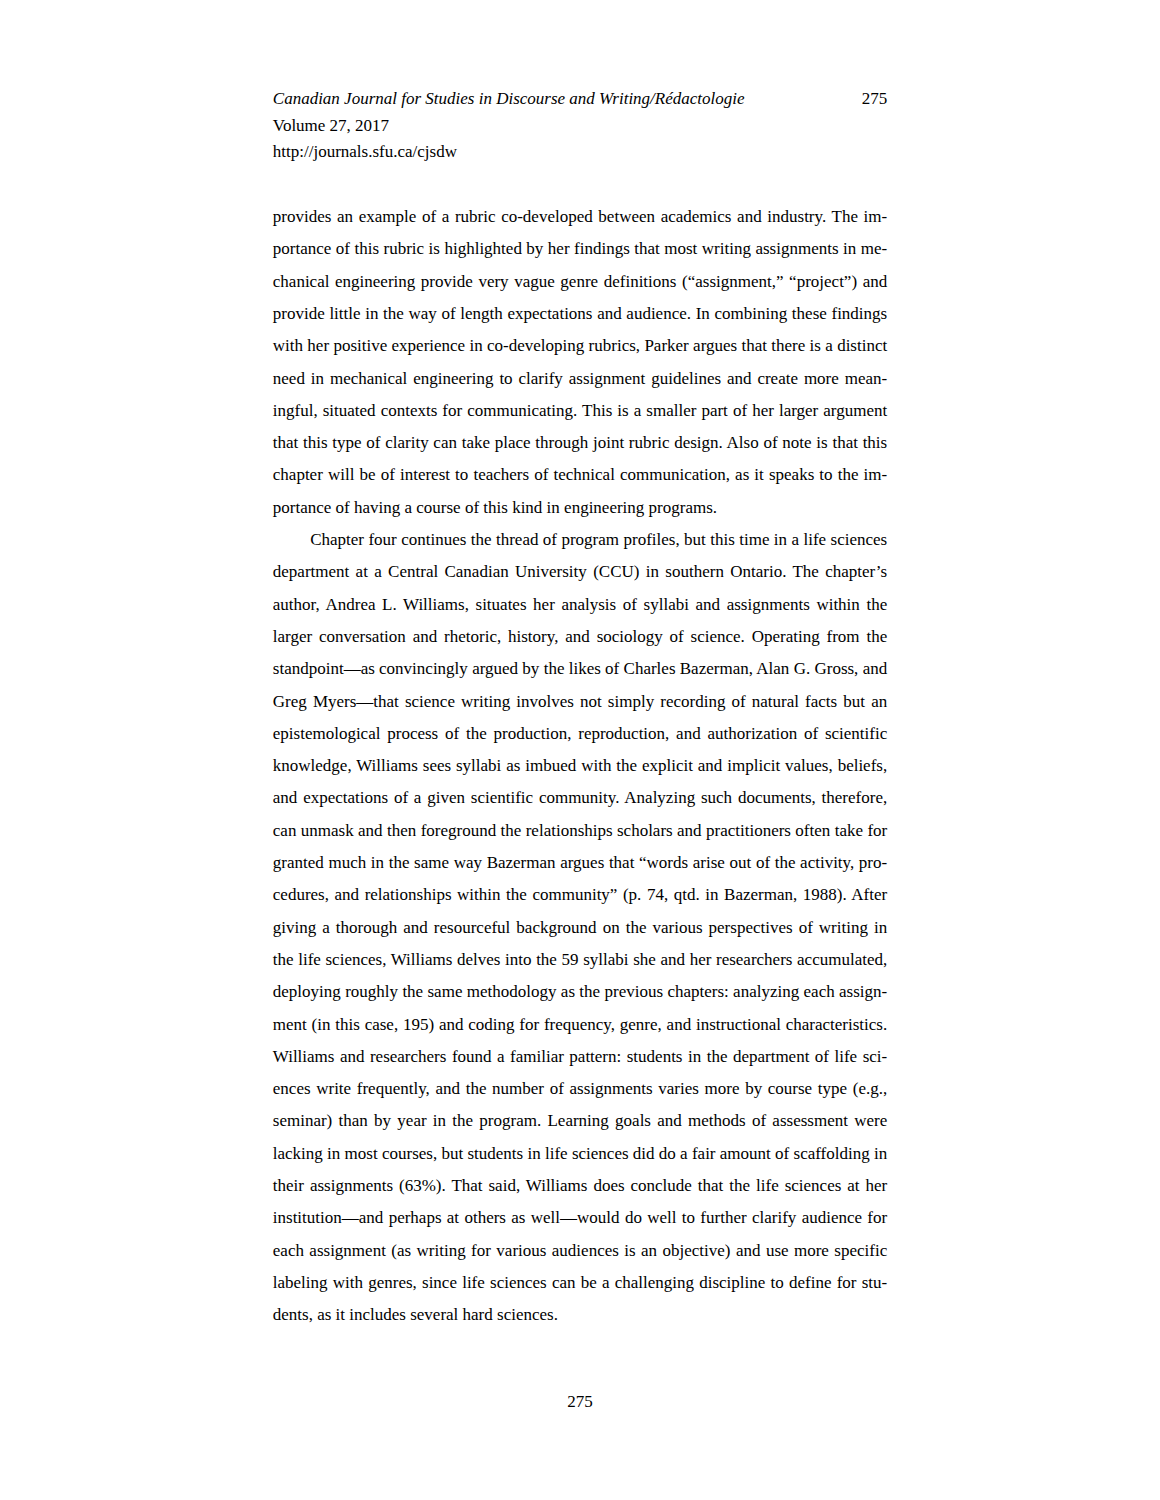275 Canadian Journal for Studies in Discourse and Writing/Rédactologie Volume 27, 2017 http://journals.sfu.ca/cjsdw
provides an example of a rubric co-developed between academics and industry. The importance of this rubric is highlighted by her findings that most writing assignments in mechanical engineering provide very vague genre definitions (“assignment,” “project”) and provide little in the way of length expectations and audience. In combining these findings with her positive experience in co-developing rubrics, Parker argues that there is a distinct need in mechanical engineering to clarify assignment guidelines and create more meaningful, situated contexts for communicating. This is a smaller part of her larger argument that this type of clarity can take place through joint rubric design. Also of note is that this chapter will be of interest to teachers of technical communication, as it speaks to the importance of having a course of this kind in engineering programs.
Chapter four continues the thread of program profiles, but this time in a life sciences department at a Central Canadian University (CCU) in southern Ontario. The chapter’s author, Andrea L. Williams, situates her analysis of syllabi and assignments within the larger conversation and rhetoric, history, and sociology of science. Operating from the standpoint—as convincingly argued by the likes of Charles Bazerman, Alan G. Gross, and Greg Myers—that science writing involves not simply recording of natural facts but an epistemological process of the production, reproduction, and authorization of scientific knowledge, Williams sees syllabi as imbued with the explicit and implicit values, beliefs, and expectations of a given scientific community. Analyzing such documents, therefore, can unmask and then foreground the relationships scholars and practitioners often take for granted much in the same way Bazerman argues that “words arise out of the activity, procedures, and relationships within the community” (p. 74, qtd. in Bazerman, 1988). After giving a thorough and resourceful background on the various perspectives of writing in the life sciences, Williams delves into the 59 syllabi she and her researchers accumulated, deploying roughly the same methodology as the previous chapters: analyzing each assignment (in this case, 195) and coding for frequency, genre, and instructional characteristics. Williams and researchers found a familiar pattern: students in the department of life sciences write frequently, and the number of assignments varies more by course type (e.g., seminar) than by year in the program. Learning goals and methods of assessment were lacking in most courses, but students in life sciences did do a fair amount of scaffolding in their assignments (63%). That said, Williams does conclude that the life sciences at her institution—and perhaps at others as well—would do well to further clarify audience for each assignment (as writing for various audiences is an objective) and use more specific labeling with genres, since life sciences can be a challenging discipline to define for students, as it includes several hard sciences.
275